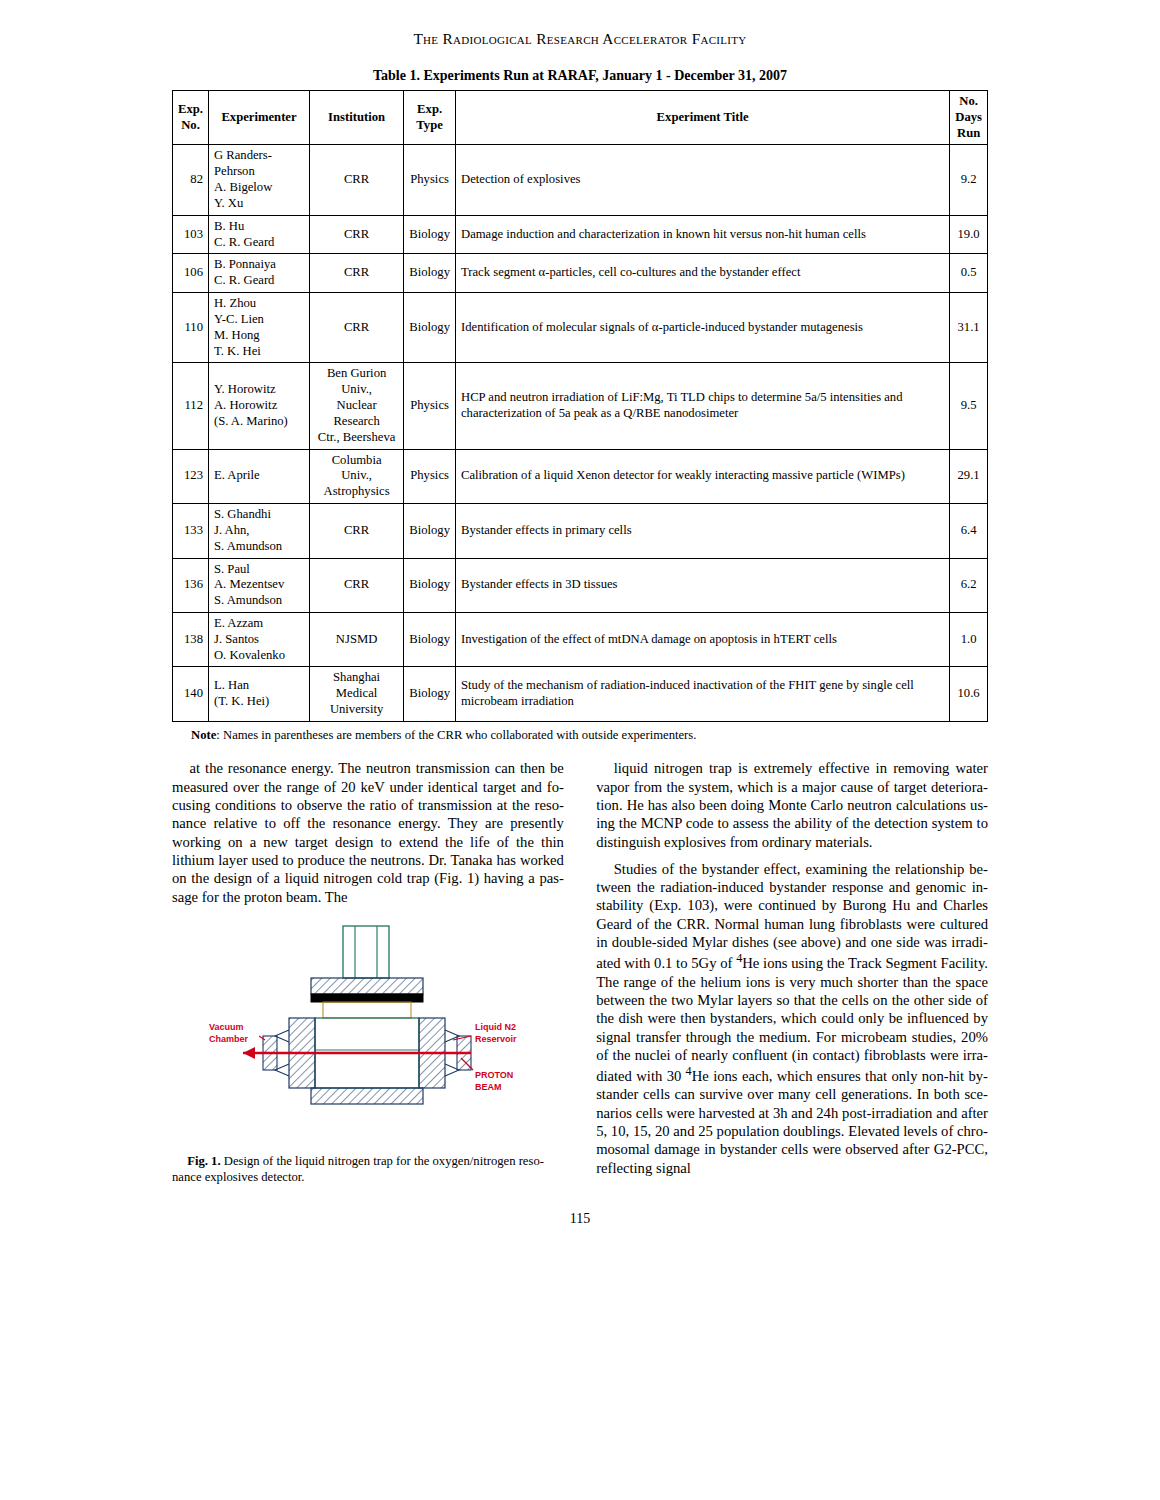The Radiological Research Accelerator Facility
Table 1. Experiments Run at RARAF, January 1 - December 31, 2007
| Exp. No. | Experimenter | Institution | Exp. Type | Experiment Title | No. Days Run |
| --- | --- | --- | --- | --- | --- |
| 82 | G Randers-Pehrson A. Bigelow Y. Xu | CRR | Physics | Detection of explosives | 9.2 |
| 103 | B. Hu C. R. Geard | CRR | Biology | Damage induction and characterization in known hit versus non-hit human cells | 19.0 |
| 106 | B. Ponnaiya C. R. Geard | CRR | Biology | Track segment α-particles, cell co-cultures and the bystander effect | 0.5 |
| 110 | H. Zhou Y-C. Lien M. Hong T. K. Hei | CRR | Biology | Identification of molecular signals of α-particle-induced bystander mutagenesis | 31.1 |
| 112 | Y. Horowitz A. Horowitz (S. A. Marino) | Ben Gurion Univ., Nuclear Research Ctr., Beersheva | Physics | HCP and neutron irradiation of LiF:Mg, Ti TLD chips to determine 5a/5 intensities and characterization of 5a peak as a Q/RBE nanodosimeter | 9.5 |
| 123 | E. Aprile | Columbia Univ., Astrophysics | Physics | Calibration of a liquid Xenon detector for weakly interacting massive particle (WIMPs) | 29.1 |
| 133 | S. Ghandhi J. Ahn, S. Amundson | CRR | Biology | Bystander effects in primary cells | 6.4 |
| 136 | S. Paul A. Mezentsev S. Amundson | CRR | Biology | Bystander effects in 3D tissues | 6.2 |
| 138 | E. Azzam J. Santos O. Kovalenko | NJSMD | Biology | Investigation of the effect of mtDNA damage on apoptosis in hTERT cells | 1.0 |
| 140 | L. Han (T. K. Hei) | Shanghai Medical University | Biology | Study of the mechanism of radiation-induced inactivation of the FHIT gene by single cell microbeam irradiation | 10.6 |
Note: Names in parentheses are members of the CRR who collaborated with outside experimenters.
at the resonance energy. The neutron transmission can then be measured over the range of 20 keV under identical target and focusing conditions to observe the ratio of transmission at the resonance relative to off the resonance energy. They are presently working on a new target design to extend the life of the thin lithium layer used to produce the neutrons. Dr. Tanaka has worked on the design of a liquid nitrogen cold trap (Fig. 1) having a passage for the proton beam. The
Vacuum Chamber Liquid N2 Reservoir PROTON BEAM
Fig. 1. Design of the liquid nitrogen trap for the oxygen/nitrogen resonance explosives detector.
liquid nitrogen trap is extremely effective in removing water vapor from the system, which is a major cause of target deterioration. He has also been doing Monte Carlo neutron calculations using the MCNP code to assess the ability of the detection system to distinguish explosives from ordinary materials.
Studies of the bystander effect, examining the relationship between the radiation-induced bystander response and genomic instability (Exp. 103), were continued by Burong Hu and Charles Geard of the CRR. Normal human lung fibroblasts were cultured in double-sided Mylar dishes (see above) and one side was irradiated with 0.1 to 5Gy of 4He ions using the Track Segment Facility. The range of the helium ions is very much shorter than the space between the two Mylar layers so that the cells on the other side of the dish were then bystanders, which could only be influenced by signal transfer through the medium. For microbeam studies, 20% of the nuclei of nearly confluent (in contact) fibroblasts were irradiated with 30 4He ions each, which ensures that only non-hit bystander cells can survive over many cell generations. In both scenarios cells were harvested at 3h and 24h post-irradiation and after 5, 10, 15, 20 and 25 population doublings. Elevated levels of chromosomal damage in bystander cells were observed after G2-PCC, reflecting signal
115